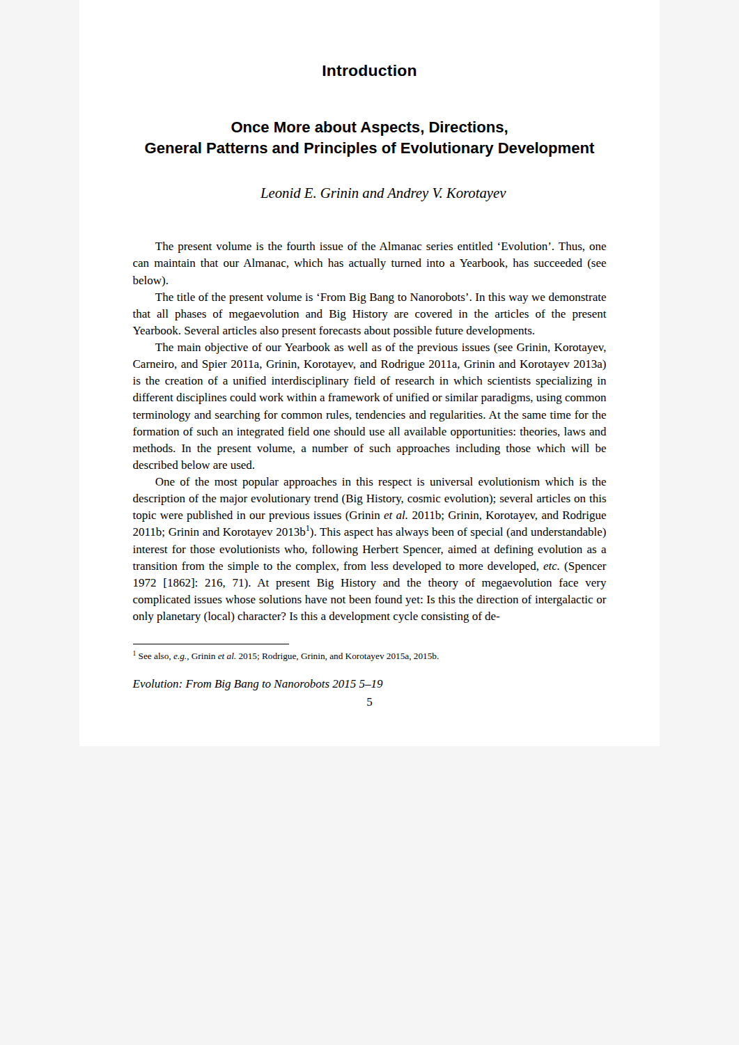Introduction
Once More about Aspects, Directions,
General Patterns and Principles of Evo­lutionary Development
Leonid E. Grinin and Andrey V. Korotayev
The present volume is the fourth issue of the Almanac series entitled ‘Evolution’. Thus, one can maintain that our Almanac, which has actually turned into a Yearbook, has succeeded (see below).
The title of the present volume is ‘From Big Bang to Nanorobots’. In this way we demonstrate that all phases of megaevolution and Big History are covered in the articles of the present Yearbook. Several articles also present forecasts about possible future developments.
The main objective of our Yearbook as well as of the previous issues (see Grinin, Korotayev, Carneiro, and Spier 2011a, Grinin, Korotayev, and Rodrigue 2011a, Grinin and Korotayev 2013a) is the creation of a unified interdisciplinary field of research in which scientists specializing in different disciplines could work within a framework of unified or similar paradigms, using common terminology and searching for common rules, tendencies and regularities. At the same time for the formation of such an integrated field one should use all available opportunities: theories, laws and methods. In the present volume, a number of such approaches including those which will be described below are used.
One of the most popular approaches in this respect is universal evolutionism which is the description of the major evolutionary trend (Big History, cosmic evolution); several articles on this topic were published in our previous issues (Grinin et al. 2011b; Grinin, Korotayev, and Rodrigue 2011b; Grinin and Korotayev 2013b1). This aspect has always been of special (and understandable) interest for those evolutionists who, following Herbert Spencer, aimed at defining evolution as a transition from the simple to the complex, from less developed to more developed, etc. (Spencer 1972 [1862]: 216, 71). At present Big History and the theory of megaevolution face very complicated issues whose solutions have not been found yet: Is this the direction of intergalactic or only planetary (local) character? Is this a development cycle consisting of de-
1 See also, e.g., Grinin et al. 2015; Rodrigue, Grinin, and Korotayev 2015a, 2015b.
Evolution: From Big Bang to Nanorobots 2015 5–19
5